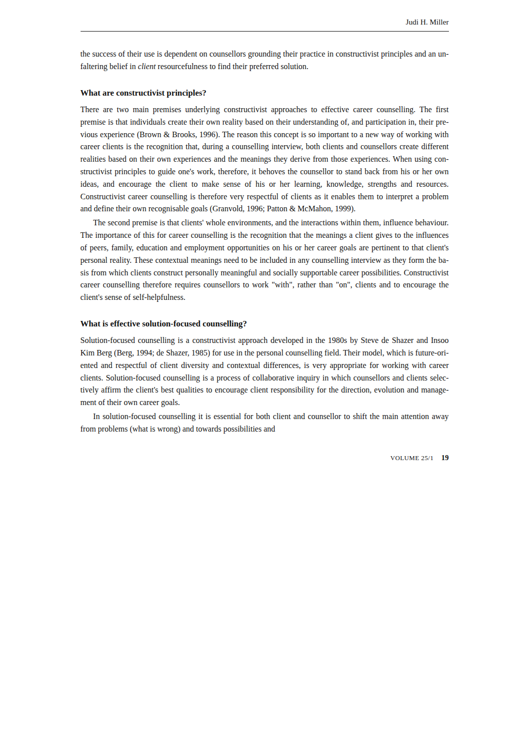Judi H. Miller
the success of their use is dependent on counsellors grounding their practice in constructivist principles and an unfaltering belief in client resourcefulness to find their preferred solution.
What are constructivist principles?
There are two main premises underlying constructivist approaches to effective career counselling. The first premise is that individuals create their own reality based on their understanding of, and participation in, their previous experience (Brown & Brooks, 1996). The reason this concept is so important to a new way of working with career clients is the recognition that, during a counselling interview, both clients and counsellors create different realities based on their own experiences and the meanings they derive from those experiences. When using constructivist principles to guide one's work, therefore, it behoves the counsellor to stand back from his or her own ideas, and encourage the client to make sense of his or her learning, knowledge, strengths and resources. Constructivist career counselling is therefore very respectful of clients as it enables them to interpret a problem and define their own recognisable goals (Granvold, 1996; Patton & McMahon, 1999).
The second premise is that clients' whole environments, and the interactions within them, influence behaviour. The importance of this for career counselling is the recognition that the meanings a client gives to the influences of peers, family, education and employment opportunities on his or her career goals are pertinent to that client's personal reality. These contextual meanings need to be included in any counselling interview as they form the basis from which clients construct personally meaningful and socially supportable career possibilities. Constructivist career counselling therefore requires counsellors to work "with", rather than "on", clients and to encourage the client's sense of self-helpfulness.
What is effective solution-focused counselling?
Solution-focused counselling is a constructivist approach developed in the 1980s by Steve de Shazer and Insoo Kim Berg (Berg, 1994; de Shazer, 1985) for use in the personal counselling field. Their model, which is future-oriented and respectful of client diversity and contextual differences, is very appropriate for working with career clients. Solution-focused counselling is a process of collaborative inquiry in which counsellors and clients selectively affirm the client's best qualities to encourage client responsibility for the direction, evolution and management of their own career goals.
In solution-focused counselling it is essential for both client and counsellor to shift the main attention away from problems (what is wrong) and towards possibilities and
VOLUME 25/1 19